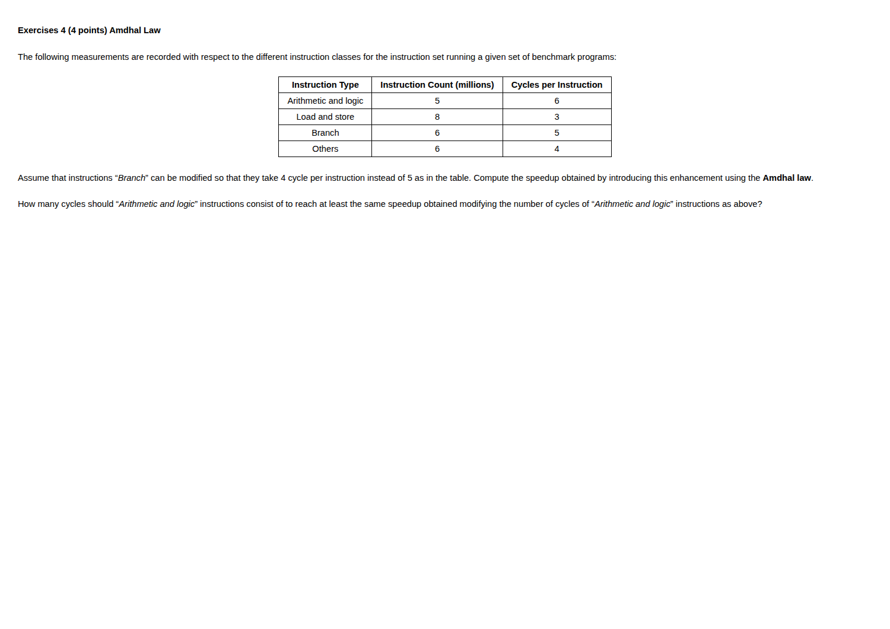Exercises 4 (4 points) Amdhal Law
The following measurements are recorded with respect to the different instruction classes for the instruction set running a given set of benchmark programs:
| Instruction Type | Instruction Count (millions) | Cycles per Instruction |
| --- | --- | --- |
| Arithmetic and logic | 5 | 6 |
| Load and store | 8 | 3 |
| Branch | 6 | 5 |
| Others | 6 | 4 |
Assume that instructions “Branch” can be modified so that they take 4 cycle per instruction instead of 5 as in the table. Compute the speedup obtained by introducing this enhancement using the Amdhal law.
How many cycles should “Arithmetic and logic” instructions consist of to reach at least the same speedup obtained modifying the number of cycles of “Arithmetic and logic” instructions as above?